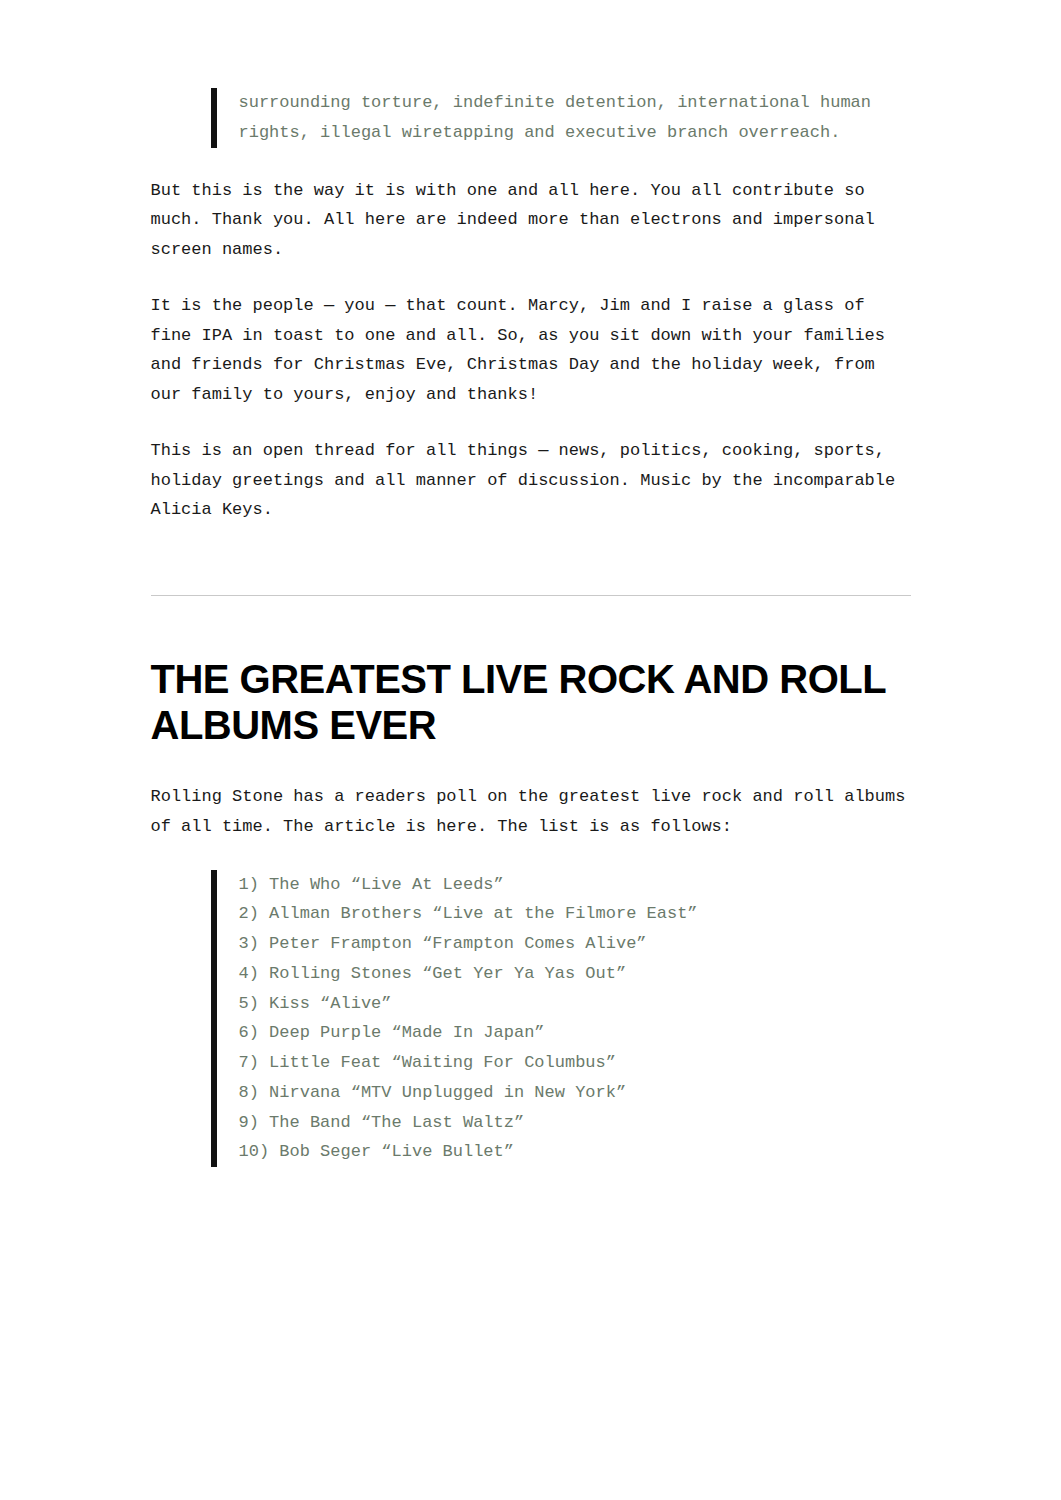surrounding torture, indefinite detention, international human rights, illegal wiretapping and executive branch overreach.
But this is the way it is with one and all here. You all contribute so much. Thank you. All here are indeed more than electrons and impersonal screen names.
It is the people — you — that count. Marcy, Jim and I raise a glass of fine IPA in toast to one and all. So, as you sit down with your families and friends for Christmas Eve, Christmas Day and the holiday week, from our family to yours, enjoy and thanks!
This is an open thread for all things — news, politics, cooking, sports, holiday greetings and all manner of discussion. Music by the incomparable Alicia Keys.
THE GREATEST LIVE ROCK AND ROLL ALBUMS EVER
Rolling Stone has a readers poll on the greatest live rock and roll albums of all time. The article is here. The list is as follows:
1) The Who “Live At Leeds”
2) Allman Brothers “Live at the Filmore East”
3) Peter Frampton “Frampton Comes Alive”
4) Rolling Stones “Get Yer Ya Yas Out”
5) Kiss “Alive”
6) Deep Purple “Made In Japan”
7) Little Feat “Waiting For Columbus”
8) Nirvana “MTV Unplugged in New York”
9) The Band “The Last Waltz”
10) Bob Seger “Live Bullet”